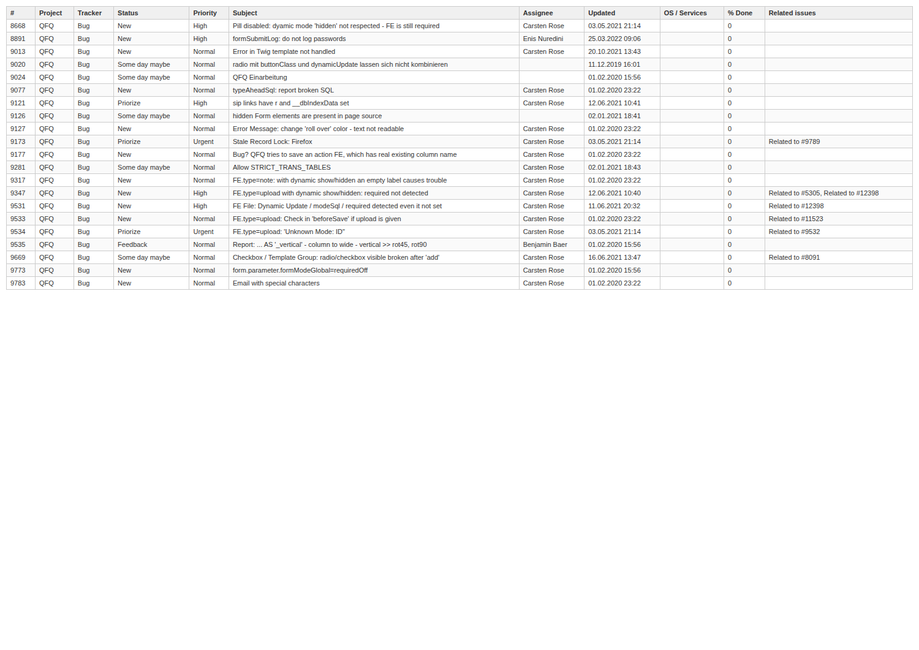| # | Project | Tracker | Status | Priority | Subject | Assignee | Updated | OS / Services | % Done | Related issues |
| --- | --- | --- | --- | --- | --- | --- | --- | --- | --- | --- |
| 8668 | QFQ | Bug | New | High | Pill disabled: dyamic mode 'hidden' not respected - FE is still required | Carsten Rose | 03.05.2021 21:14 | | 0 | |
| 8891 | QFQ | Bug | New | High | formSubmitLog: do not log passwords | Enis Nuredini | 25.03.2022 09:06 | | 0 | |
| 9013 | QFQ | Bug | New | Normal | Error in Twig template not handled | Carsten Rose | 20.10.2021 13:43 | | 0 | |
| 9020 | QFQ | Bug | Some day maybe | Normal | radio mit buttonClass und dynamicUpdate lassen sich nicht kombinieren | | 11.12.2019 16:01 | | 0 | |
| 9024 | QFQ | Bug | Some day maybe | Normal | QFQ Einarbeitung | | 01.02.2020 15:56 | | 0 | |
| 9077 | QFQ | Bug | New | Normal | typeAheadSql: report broken SQL | Carsten Rose | 01.02.2020 23:22 | | 0 | |
| 9121 | QFQ | Bug | Priorize | High | sip links have r and __dbIndexData set | Carsten Rose | 12.06.2021 10:41 | | 0 | |
| 9126 | QFQ | Bug | Some day maybe | Normal | hidden Form elements are present in page source | | 02.01.2021 18:41 | | 0 | |
| 9127 | QFQ | Bug | New | Normal | Error Message: change 'roll over' color - text not readable | Carsten Rose | 01.02.2020 23:22 | | 0 | |
| 9173 | QFQ | Bug | Priorize | Urgent | Stale Record Lock: Firefox | Carsten Rose | 03.05.2021 21:14 | | 0 | Related to #9789 |
| 9177 | QFQ | Bug | New | Normal | Bug? QFQ tries to save an action FE, which has real existing column name | Carsten Rose | 01.02.2020 23:22 | | 0 | |
| 9281 | QFQ | Bug | Some day maybe | Normal | Allow STRICT_TRANS_TABLES | Carsten Rose | 02.01.2021 18:43 | | 0 | |
| 9317 | QFQ | Bug | New | Normal | FE.type=note: with dynamic show/hidden an empty label causes trouble | Carsten Rose | 01.02.2020 23:22 | | 0 | |
| 9347 | QFQ | Bug | New | High | FE.type=upload with dynamic show/hidden: required not detected | Carsten Rose | 12.06.2021 10:40 | | 0 | Related to #5305, Related to #12398 |
| 9531 | QFQ | Bug | New | High | FE File: Dynamic Update / modeSql / required detected even it not set | Carsten Rose | 11.06.2021 20:32 | | 0 | Related to #12398 |
| 9533 | QFQ | Bug | New | Normal | FE.type=upload: Check in 'beforeSave' if upload is given | Carsten Rose | 01.02.2020 23:22 | | 0 | Related to #11523 |
| 9534 | QFQ | Bug | Priorize | Urgent | FE.type=upload: 'Unknown Mode: ID" | Carsten Rose | 03.05.2021 21:14 | | 0 | Related to #9532 |
| 9535 | QFQ | Bug | Feedback | Normal | Report: ... AS '_vertical' - column to wide - vertical >> rot45, rot90 | Benjamin Baer | 01.02.2020 15:56 | | 0 | |
| 9669 | QFQ | Bug | Some day maybe | Normal | Checkbox / Template Group: radio/checkbox visible broken after 'add' | Carsten Rose | 16.06.2021 13:47 | | 0 | Related to #8091 |
| 9773 | QFQ | Bug | New | Normal | form.parameter.formModeGlobal=requiredOff | Carsten Rose | 01.02.2020 15:56 | | 0 | |
| 9783 | QFQ | Bug | New | Normal | Email with special characters | Carsten Rose | 01.02.2020 23:22 | | 0 | |